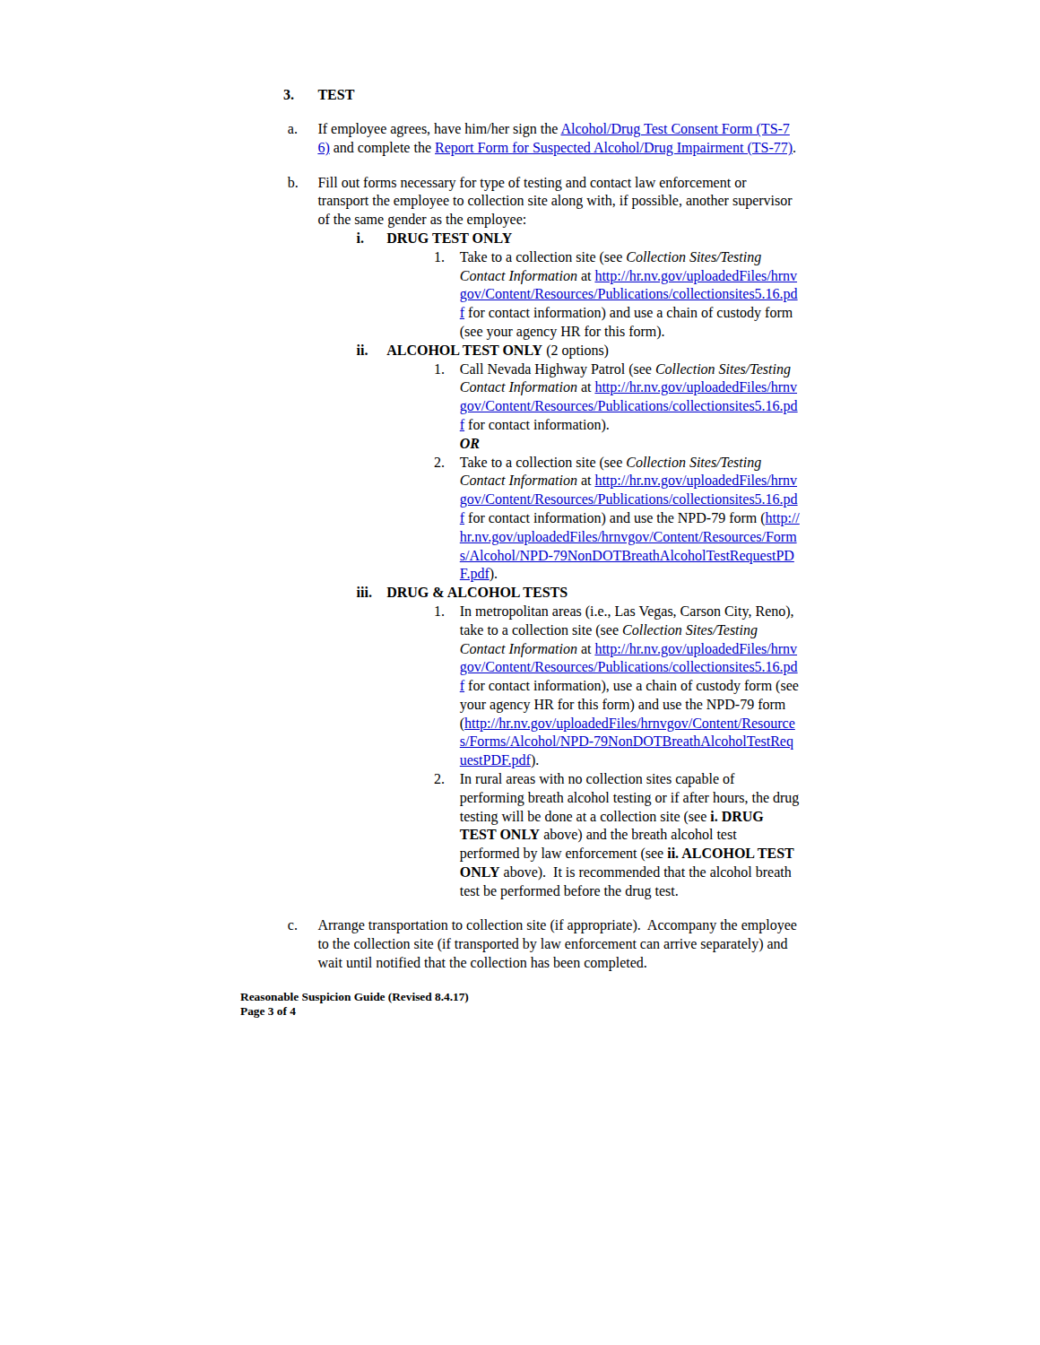3. TEST
a. If employee agrees, have him/her sign the Alcohol/Drug Test Consent Form (TS-76) and complete the Report Form for Suspected Alcohol/Drug Impairment (TS-77).
b. Fill out forms necessary for type of testing and contact law enforcement or transport the employee to collection site along with, if possible, another supervisor of the same gender as the employee:
i. DRUG TEST ONLY
1. Take to a collection site (see Collection Sites/Testing Contact Information at http://hr.nv.gov/uploadedFiles/hrnvgov/Content/Resources/Publications/collectionsites5.16.pdf for contact information) and use a chain of custody form (see your agency HR for this form).
ii. ALCOHOL TEST ONLY (2 options)
1. Call Nevada Highway Patrol (see Collection Sites/Testing Contact Information at http://hr.nv.gov/uploadedFiles/hrnvgov/Content/Resources/Publications/collectionsites5.16.pdf for contact information).
OR
2. Take to a collection site (see Collection Sites/Testing Contact Information at http://hr.nv.gov/uploadedFiles/hrnvgov/Content/Resources/Publications/collectionsites5.16.pdf for contact information) and use the NPD-79 form (http://hr.nv.gov/uploadedFiles/hrnvgov/Content/Resources/Forms/Alcohol/NPD-79NonDOTBreathAlcoholTestRequestPDF.pdf).
iii. DRUG & ALCOHOL TESTS
1. In metropolitan areas (i.e., Las Vegas, Carson City, Reno), take to a collection site (see Collection Sites/Testing Contact Information at http://hr.nv.gov/uploadedFiles/hrnvgov/Content/Resources/Publications/collectionsites5.16.pdf for contact information), use a chain of custody form (see your agency HR for this form) and use the NPD-79 form (http://hr.nv.gov/uploadedFiles/hrnvgov/Content/Resources/Forms/Alcohol/NPD-79NonDOTBreathAlcoholTestRequestPDF.pdf).
2. In rural areas with no collection sites capable of performing breath alcohol testing or if after hours, the drug testing will be done at a collection site (see i. DRUG TEST ONLY above) and the breath alcohol test performed by law enforcement (see ii. ALCOHOL TEST ONLY above). It is recommended that the alcohol breath test be performed before the drug test.
c. Arrange transportation to collection site (if appropriate). Accompany the employee to the collection site (if transported by law enforcement can arrive separately) and wait until notified that the collection has been completed.
Reasonable Suspicion Guide (Revised 8.4.17)
Page 3 of 4